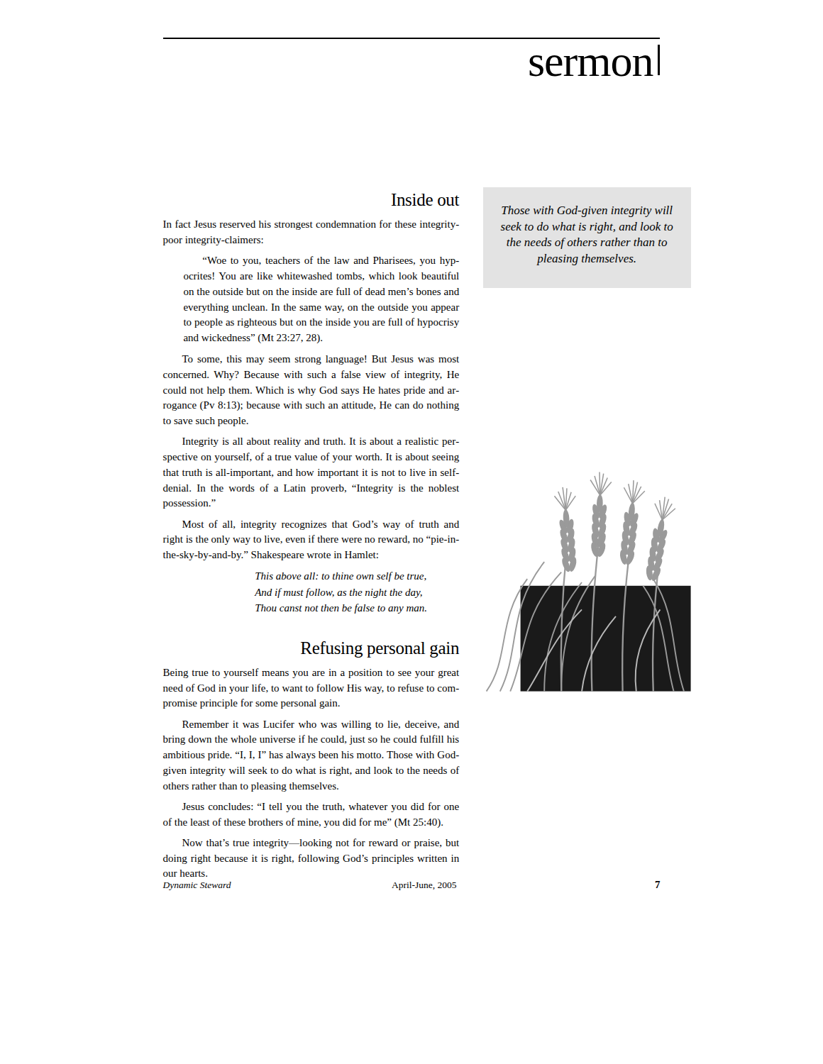sermon
Inside out
In fact Jesus reserved his strongest condemnation for these integrity-poor integrity-claimers:
“Woe to you, teachers of the law and Pharisees, you hypocrites! You are like whitewashed tombs, which look beautiful on the outside but on the inside are full of dead men’s bones and everything unclean. In the same way, on the outside you appear to people as righteous but on the inside you are full of hypocrisy and wickedness” (Mt 23:27, 28).
To some, this may seem strong language! But Jesus was most concerned. Why? Because with such a false view of integrity, He could not help them. Which is why God says He hates pride and arrogance (Pv 8:13); because with such an attitude, He can do nothing to save such people.
Integrity is all about reality and truth. It is about a realistic perspective on yourself, of a true value of your worth. It is about seeing that truth is all-important, and how important it is not to live in self-denial. In the words of a Latin proverb, “Integrity is the noblest possession.”
Most of all, integrity recognizes that God’s way of truth and right is the only way to live, even if there were no reward, no “pie-in-the-sky-by-and-by.” Shakespeare wrote in Hamlet:
This above all: to thine own self be true,
And if must follow, as the night the day,
Thou canst not then be false to any man.
Refusing personal gain
Being true to yourself means you are in a position to see your great need of God in your life, to want to follow His way, to refuse to compromise principle for some personal gain.
Remember it was Lucifer who was willing to lie, deceive, and bring down the whole universe if he could, just so he could fulfill his ambitious pride. “I, I, I” has always been his motto. Those with God-given integrity will seek to do what is right, and look to the needs of others rather than to pleasing themselves.
Jesus concludes: “I tell you the truth, whatever you did for one of the least of these brothers of mine, you did for me” (Mt 25:40).
Now that’s true integrity—looking not for reward or praise, but doing right because it is right, following God’s principles written in our hearts.
Those with God-given integrity will seek to do what is right, and look to the needs of others rather than to pleasing themselves.
Dynamic Steward
April-June, 2005
7